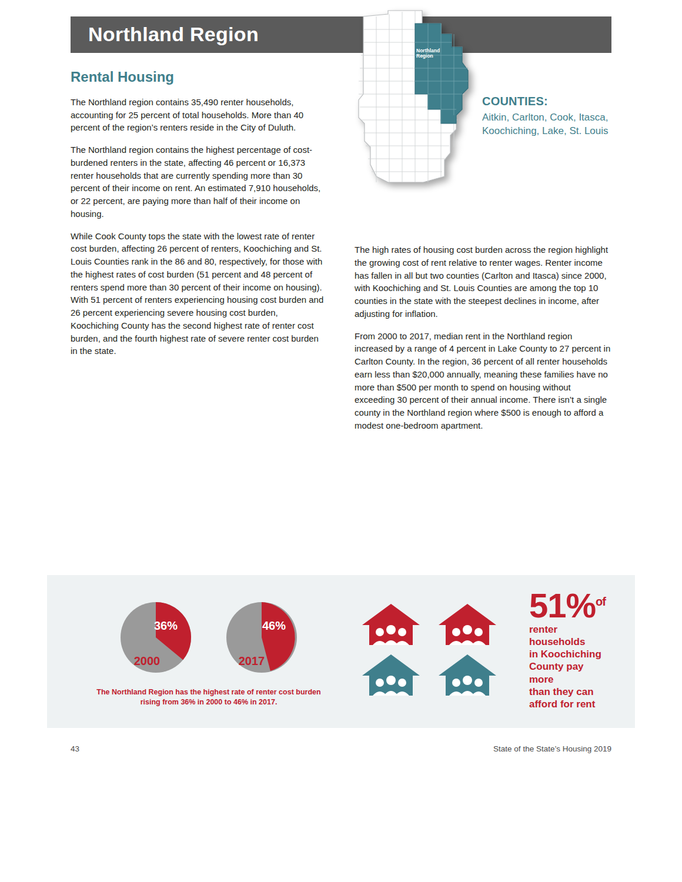Northland Region
Northland
Region
COUNTIES:
Aitkin, Carlton, Cook, Itasca,
Koochiching, Lake, St. Louis
Rental Housing
The Northland region contains 35,490 renter households, accounting for 25 percent of total households. More than 40 percent of the region’s renters reside in the City of Duluth.
The Northland region contains the highest percentage of cost-burdened renters in the state, affecting 46 percent or 16,373 renter households that are currently spending more than 30 percent of their income on rent. An estimated 7,910 households, or 22 percent, are paying more than half of their income on housing.
While Cook County tops the state with the lowest rate of renter cost burden, affecting 26 percent of renters, Koochiching and St. Louis Counties rank in the 86 and 80, respectively, for those with the highest rates of cost burden (51 percent and 48 percent of renters spend more than 30 percent of their income on housing). With 51 percent of renters experiencing housing cost burden and 26 percent experiencing severe housing cost burden, Koochiching County has the second highest rate of renter cost burden, and the fourth highest rate of severe renter cost burden in the state.
The high rates of housing cost burden across the region highlight the growing cost of rent relative to renter wages. Renter income has fallen in all but two counties (Carlton and Itasca) since 2000, with Koochiching and St. Louis Counties are among the top 10 counties in the state with the steepest declines in income, after adjusting for inflation.
From 2000 to 2017, median rent in the Northland region increased by a range of 4 percent in Lake County to 27 percent in Carlton County. In the region, 36 percent of all renter households earn less than $20,000 annually, meaning these families have no more than $500 per month to spend on housing without exceeding 30 percent of their annual income. There isn’t a single county in the Northland region where $500 is enough to afford a modest one-bedroom apartment.
36% 2000 46% 2017
The Northland Region has the highest rate of renter cost burden rising from 36% in 2000 to 46% in 2017.
51%of
renter households
in Koochiching
County pay more
than they can
afford for rent
43
State of the State’s Housing 2019